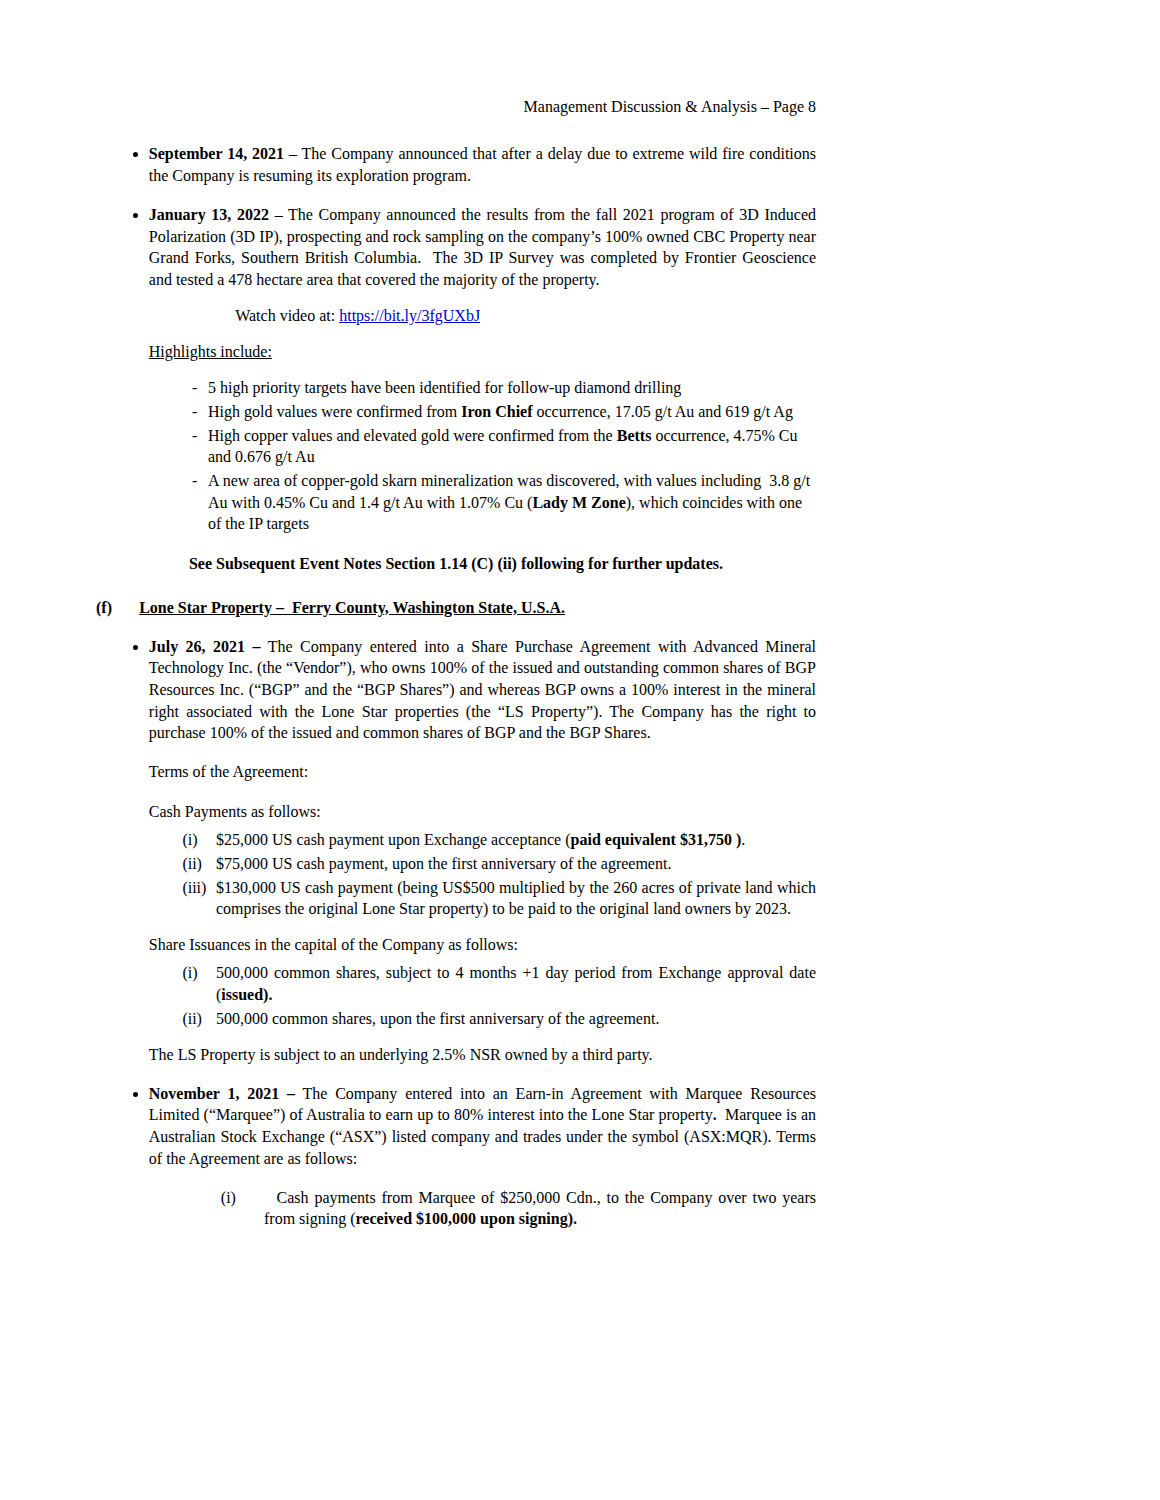Management Discussion & Analysis – Page 8
September 14, 2021 – The Company announced that after a delay due to extreme wild fire conditions the Company is resuming its exploration program.
January 13, 2022 – The Company announced the results from the fall 2021 program of 3D Induced Polarization (3D IP), prospecting and rock sampling on the company’s 100% owned CBC Property near Grand Forks, Southern British Columbia. The 3D IP Survey was completed by Frontier Geoscience and tested a 478 hectare area that covered the majority of the property.
Watch video at: https://bit.ly/3fgUXbJ
Highlights include:
5 high priority targets have been identified for follow-up diamond drilling
High gold values were confirmed from Iron Chief occurrence, 17.05 g/t Au and 619 g/t Ag
High copper values and elevated gold were confirmed from the Betts occurrence, 4.75% Cu and 0.676 g/t Au
A new area of copper-gold skarn mineralization was discovered, with values including 3.8 g/t Au with 0.45% Cu and 1.4 g/t Au with 1.07% Cu (Lady M Zone), which coincides with one of the IP targets
See Subsequent Event Notes Section 1.14 (C) (ii) following for further updates.
(f) Lone Star Property – Ferry County, Washington State, U.S.A.
July 26, 2021 – The Company entered into a Share Purchase Agreement with Advanced Mineral Technology Inc. (the “Vendor”), who owns 100% of the issued and outstanding common shares of BGP Resources Inc. (“BGP” and the “BGP Shares”) and whereas BGP owns a 100% interest in the mineral right associated with the Lone Star properties (the “LS Property”). The Company has the right to purchase 100% of the issued and common shares of BGP and the BGP Shares.
Terms of the Agreement:
Cash Payments as follows:
(i)$25,000 US cash payment upon Exchange acceptance (paid equivalent $31,750 ).
(ii)$75,000 US cash payment, upon the first anniversary of the agreement.
(iii)$130,000 US cash payment (being US$500 multiplied by the 260 acres of private land which comprises the original Lone Star property) to be paid to the original land owners by 2023.
Share Issuances in the capital of the Company as follows:
(i) 500,000 common shares, subject to 4 months +1 day period from Exchange approval date (issued).
(ii) 500,000 common shares, upon the first anniversary of the agreement.
The LS Property is subject to an underlying 2.5% NSR owned by a third party.
November 1, 2021 – The Company entered into an Earn-in Agreement with Marquee Resources Limited (“Marquee”) of Australia to earn up to 80% interest into the Lone Star property. Marquee is an Australian Stock Exchange (“ASX”) listed company and trades under the symbol (ASX:MQR). Terms of the Agreement are as follows:
(i) Cash payments from Marquee of $250,000 Cdn., to the Company over two years from signing (received $100,000 upon signing).